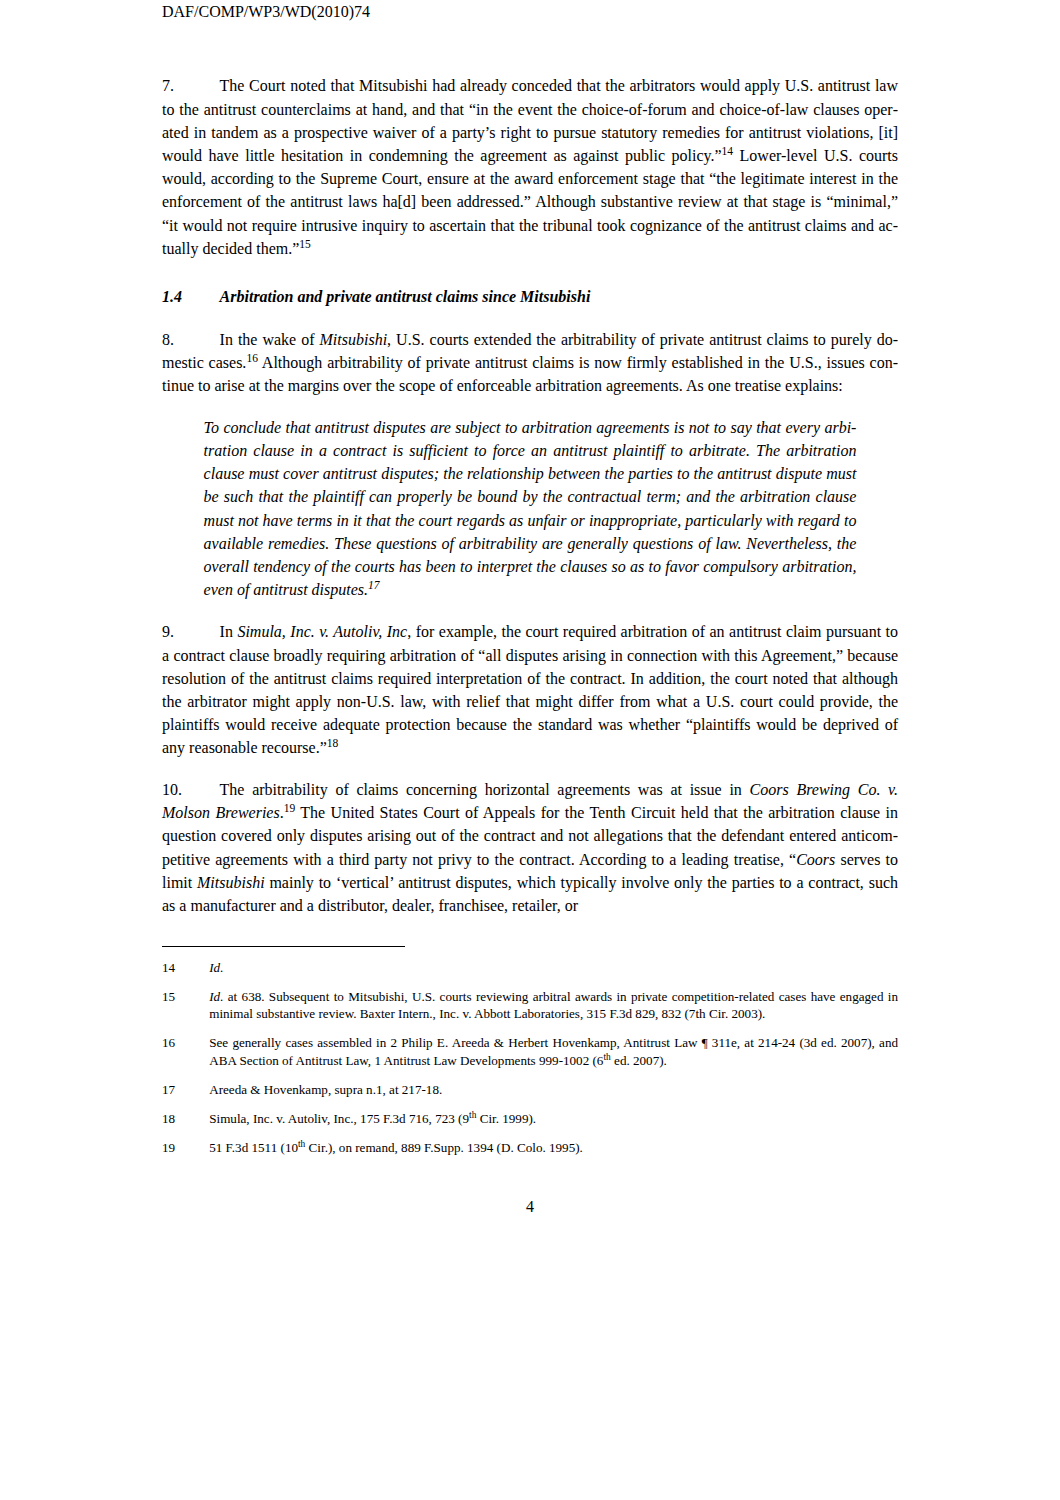DAF/COMP/WP3/WD(2010)74
7. The Court noted that Mitsubishi had already conceded that the arbitrators would apply U.S. antitrust law to the antitrust counterclaims at hand, and that “in the event the choice-of-forum and choice-of-law clauses operated in tandem as a prospective waiver of a party’s right to pursue statutory remedies for antitrust violations, [it] would have little hesitation in condemning the agreement as against public policy.”14 Lower-level U.S. courts would, according to the Supreme Court, ensure at the award enforcement stage that “the legitimate interest in the enforcement of the antitrust laws ha[d] been addressed.” Although substantive review at that stage is “minimal,” “it would not require intrusive inquiry to ascertain that the tribunal took cognizance of the antitrust claims and actually decided them.”15
1.4 Arbitration and private antitrust claims since Mitsubishi
8. In the wake of Mitsubishi, U.S. courts extended the arbitrability of private antitrust claims to purely domestic cases.16 Although arbitrability of private antitrust claims is now firmly established in the U.S., issues continue to arise at the margins over the scope of enforceable arbitration agreements. As one treatise explains:
To conclude that antitrust disputes are subject to arbitration agreements is not to say that every arbitration clause in a contract is sufficient to force an antitrust plaintiff to arbitrate. The arbitration clause must cover antitrust disputes; the relationship between the parties to the antitrust dispute must be such that the plaintiff can properly be bound by the contractual term; and the arbitration clause must not have terms in it that the court regards as unfair or inappropriate, particularly with regard to available remedies. These questions of arbitrability are generally questions of law. Nevertheless, the overall tendency of the courts has been to interpret the clauses so as to favor compulsory arbitration, even of antitrust disputes.17
9. In Simula, Inc. v. Autoliv, Inc, for example, the court required arbitration of an antitrust claim pursuant to a contract clause broadly requiring arbitration of “all disputes arising in connection with this Agreement,” because resolution of the antitrust claims required interpretation of the contract. In addition, the court noted that although the arbitrator might apply non-U.S. law, with relief that might differ from what a U.S. court could provide, the plaintiffs would receive adequate protection because the standard was whether “plaintiffs would be deprived of any reasonable recourse.”18
10. The arbitrability of claims concerning horizontal agreements was at issue in Coors Brewing Co. v. Molson Breweries.19 The United States Court of Appeals for the Tenth Circuit held that the arbitration clause in question covered only disputes arising out of the contract and not allegations that the defendant entered anticompetitive agreements with a third party not privy to the contract. According to a leading treatise, “Coors serves to limit Mitsubishi mainly to ‘vertical’ antitrust disputes, which typically involve only the parties to a contract, such as a manufacturer and a distributor, dealer, franchisee, retailer, or
14
Id.
15
Id. at 638. Subsequent to Mitsubishi, U.S. courts reviewing arbitral awards in private competition-related cases have engaged in minimal substantive review. Baxter Intern., Inc. v. Abbott Laboratories, 315 F.3d 829, 832 (7th Cir. 2003).
16
See generally cases assembled in 2 Philip E. Areeda & Herbert Hovenkamp, Antitrust Law ¶ 311e, at 214-24 (3d ed. 2007), and ABA Section of Antitrust Law, 1 Antitrust Law Developments 999-1002 (6th ed. 2007).
17
Areeda & Hovenkamp, supra n.1, at 217-18.
18
Simula, Inc. v. Autoliv, Inc., 175 F.3d 716, 723 (9th Cir. 1999).
19
51 F.3d 1511 (10th Cir.), on remand, 889 F.Supp. 1394 (D. Colo. 1995).
4